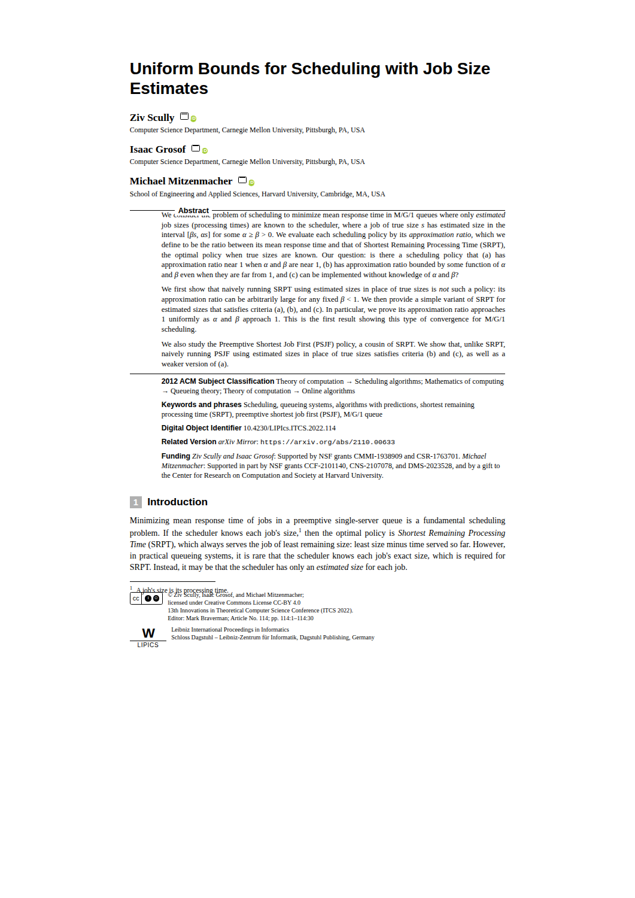Uniform Bounds for Scheduling with Job Size
Estimates
Ziv Scully iD
Computer Science Department, Carnegie Mellon University, Pittsburgh, PA, USA
Isaac Grosof iD
Computer Science Department, Carnegie Mellon University, Pittsburgh, PA, USA
Michael Mitzenmacher iD
School of Engineering and Applied Sciences, Harvard University, Cambridge, MA, USA
Abstract
We consider the problem of scheduling to minimize mean response time in M/G/1 queues where only estimated job sizes (processing times) are known to the scheduler, where a job of true size s has estimated size in the interval [βs, αs] for some α ≥ β > 0. We evaluate each scheduling policy by its approximation ratio, which we define to be the ratio between its mean response time and that of Shortest Remaining Processing Time (SRPT), the optimal policy when true sizes are known. Our question: is there a scheduling policy that (a) has approximation ratio near 1 when α and β are near 1, (b) has approximation ratio bounded by some function of α and β even when they are far from 1, and (c) can be implemented without knowledge of α and β?
We first show that naively running SRPT using estimated sizes in place of true sizes is not such a policy: its approximation ratio can be arbitrarily large for any fixed β < 1. We then provide a simple variant of SRPT for estimated sizes that satisfies criteria (a), (b), and (c). In particular, we prove its approximation ratio approaches 1 uniformly as α and β approach 1. This is the first result showing this type of convergence for M/G/1 scheduling.
We also study the Preemptive Shortest Job First (PSJF) policy, a cousin of SRPT. We show that, unlike SRPT, naively running PSJF using estimated sizes in place of true sizes satisfies criteria (b) and (c), as well as a weaker version of (a).
2012 ACM Subject Classification Theory of computation → Scheduling algorithms; Mathematics of computing → Queueing theory; Theory of computation → Online algorithms
Keywords and phrases Scheduling, queueing systems, algorithms with predictions, shortest remaining processing time (SRPT), preemptive shortest job first (PSJF), M/G/1 queue
Digital Object Identifier 10.4230/LIPIcs.ITCS.2022.114
Related Version arXiv Mirror: https://arxiv.org/abs/2110.00633
Funding Ziv Scully and Isaac Grosof: Supported by NSF grants CMMI-1938909 and CSR-1763701. Michael Mitzenmacher: Supported in part by NSF grants CCF-2101140, CNS-2107078, and DMS-2023528, and by a gift to the Center for Research on Computation and Society at Harvard University.
1 Introduction
Minimizing mean response time of jobs in a preemptive single-server queue is a fundamental scheduling problem. If the scheduler knows each job's size,1 then the optimal policy is Shortest Remaining Processing Time (SRPT), which always serves the job of least remaining size: least size minus time served so far. However, in practical queueing systems, it is rare that the scheduler knows each job's exact size, which is required for SRPT. Instead, it may be that the scheduler has only an estimated size for each job.
1 A job's size is its processing time.
cc
i☺
© Ziv Scully, Isaac Grosof, and Michael Mitzenmacher;
licensed under Creative Commons License CC-BY 4.0
13th Innovations in Theoretical Computer Science Conference (ITCS 2022).
Editor: Mark Braverman; Article No. 114; pp. 114:1–114:30
W
LIPICS
Leibniz International Proceedings in Informatics
Schloss Dagstuhl – Leibniz-Zentrum für Informatik, Dagstuhl Publishing, Germany